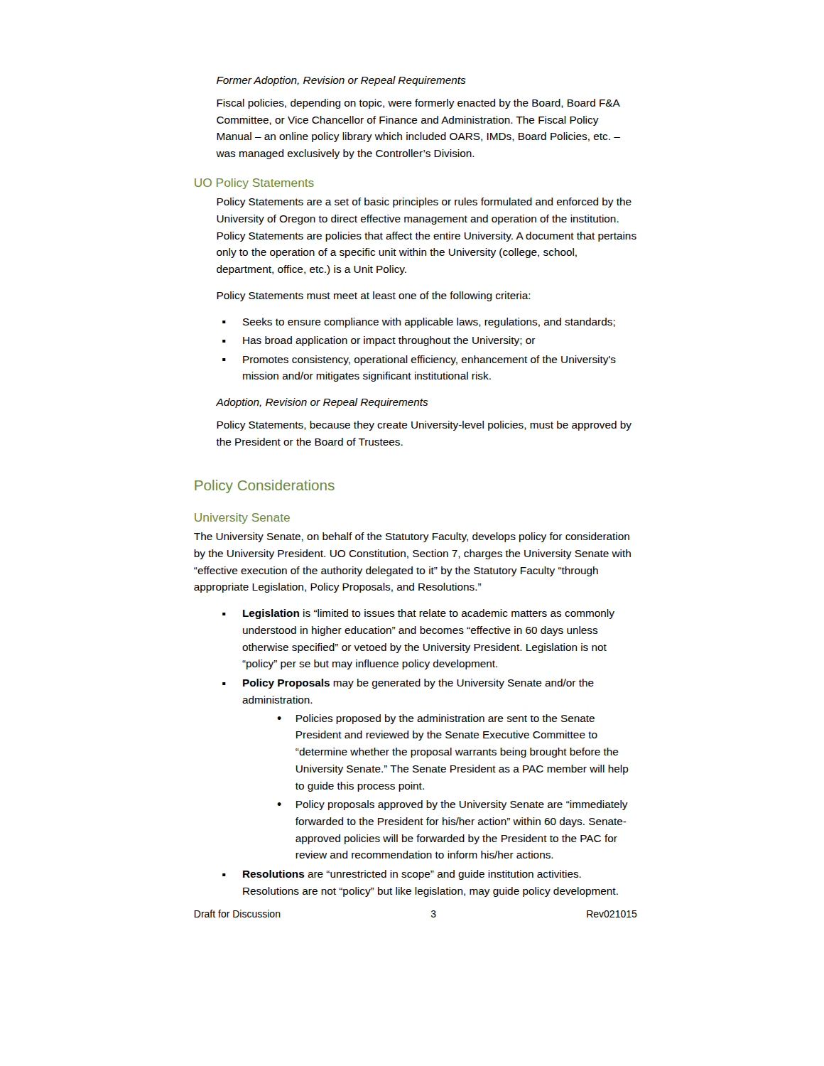Former Adoption, Revision or Repeal Requirements
Fiscal policies, depending on topic, were formerly enacted by the Board, Board F&A Committee, or Vice Chancellor of Finance and Administration. The Fiscal Policy Manual – an online policy library which included OARS, IMDs, Board Policies, etc. – was managed exclusively by the Controller’s Division.
UO Policy Statements
Policy Statements are a set of basic principles or rules formulated and enforced by the University of Oregon to direct effective management and operation of the institution. Policy Statements are policies that affect the entire University. A document that pertains only to the operation of a specific unit within the University (college, school, department, office, etc.) is a Unit Policy.
Policy Statements must meet at least one of the following criteria:
Seeks to ensure compliance with applicable laws, regulations, and standards;
Has broad application or impact throughout the University; or
Promotes consistency, operational efficiency, enhancement of the University's mission and/or mitigates significant institutional risk.
Adoption, Revision or Repeal Requirements
Policy Statements, because they create University-level policies, must be approved by the President or the Board of Trustees.
Policy Considerations
University Senate
The University Senate, on behalf of the Statutory Faculty, develops policy for consideration by the University President. UO Constitution, Section 7, charges the University Senate with “effective execution of the authority delegated to it” by the Statutory Faculty “through appropriate Legislation, Policy Proposals, and Resolutions.”
Legislation is “limited to issues that relate to academic matters as commonly understood in higher education” and becomes “effective in 60 days unless otherwise specified” or vetoed by the University President. Legislation is not “policy” per se but may influence policy development.
Policy Proposals may be generated by the University Senate and/or the administration.
Policies proposed by the administration are sent to the Senate President and reviewed by the Senate Executive Committee to “determine whether the proposal warrants being brought before the University Senate.” The Senate President as a PAC member will help to guide this process point.
Policy proposals approved by the University Senate are “immediately forwarded to the President for his/her action” within 60 days. Senate-approved policies will be forwarded by the President to the PAC for review and recommendation to inform his/her actions.
Resolutions are “unrestricted in scope” and guide institution activities. Resolutions are not “policy” but like legislation, may guide policy development.
Draft for Discussion 3 Rev021015